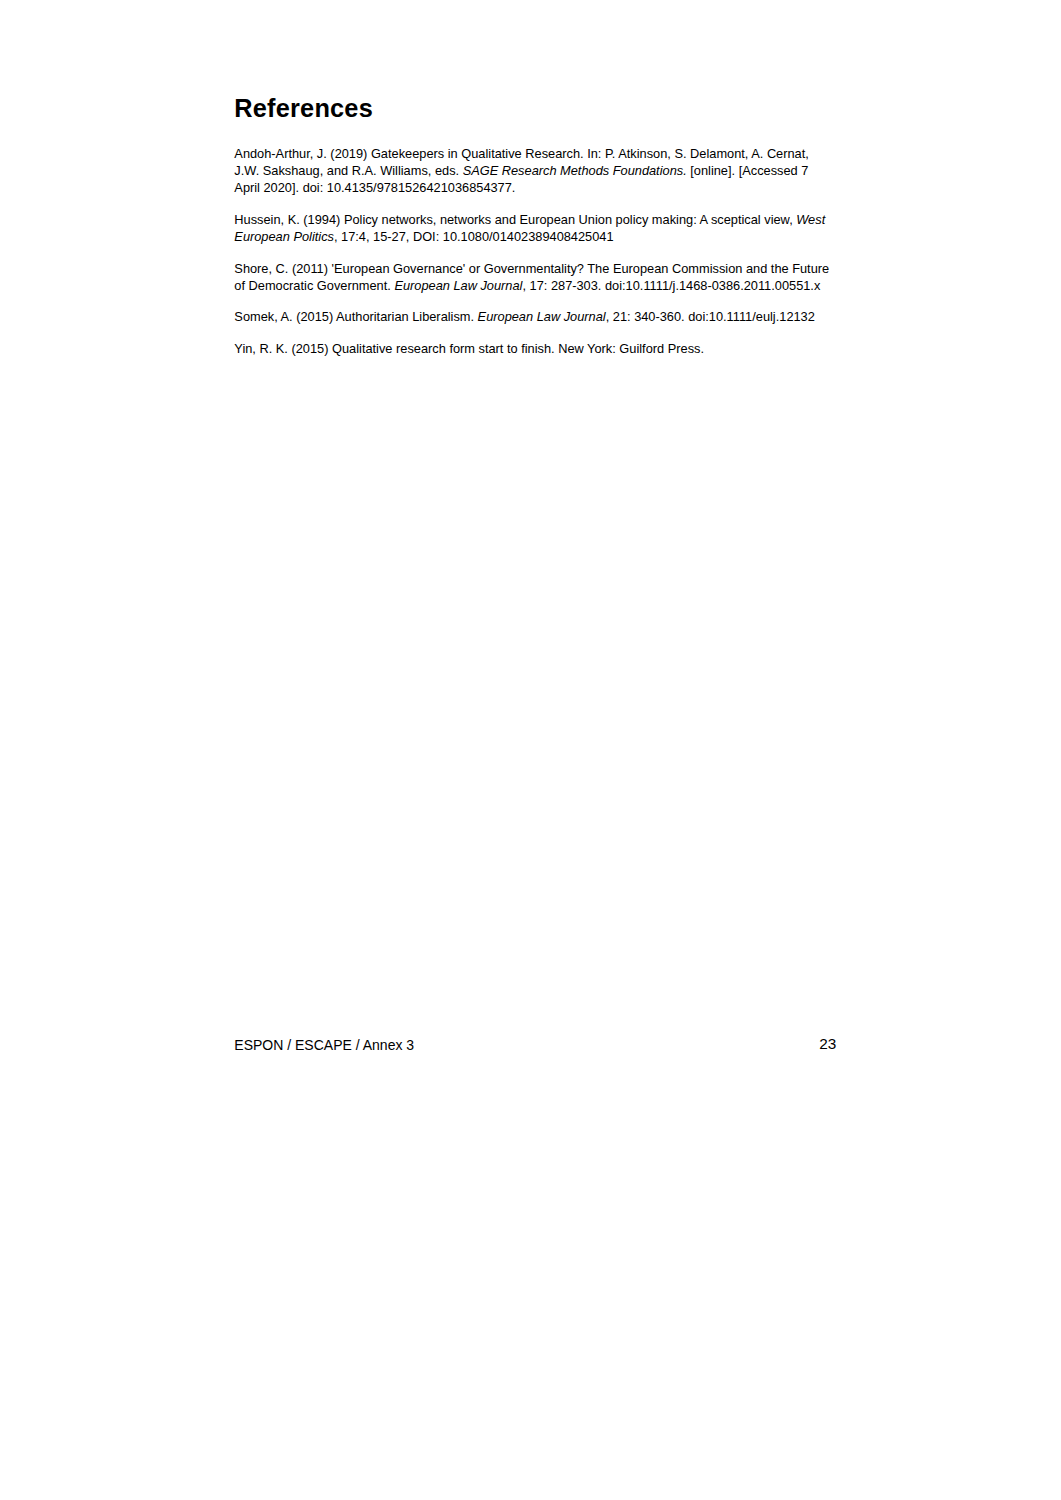References
Andoh-Arthur, J. (2019) Gatekeepers in Qualitative Research. In: P. Atkinson, S. Delamont, A. Cernat, J.W. Sakshaug, and R.A. Williams, eds. SAGE Research Methods Foundations. [online]. [Accessed 7 April 2020]. doi: 10.4135/9781526421036854377.
Hussein, K. (1994) Policy networks, networks and European Union policy making: A sceptical view, West European Politics, 17:4, 15-27, DOI: 10.1080/01402389408425041
Shore, C. (2011) 'European Governance' or Governmentality? The European Commission and the Future of Democratic Government. European Law Journal, 17: 287-303. doi:10.1111/j.1468-0386.2011.00551.x
Somek, A. (2015) Authoritarian Liberalism. European Law Journal, 21: 340-360. doi:10.1111/eulj.12132
Yin, R. K. (2015) Qualitative research form start to finish. New York: Guilford Press.
ESPON / ESCAPE / Annex 3
23